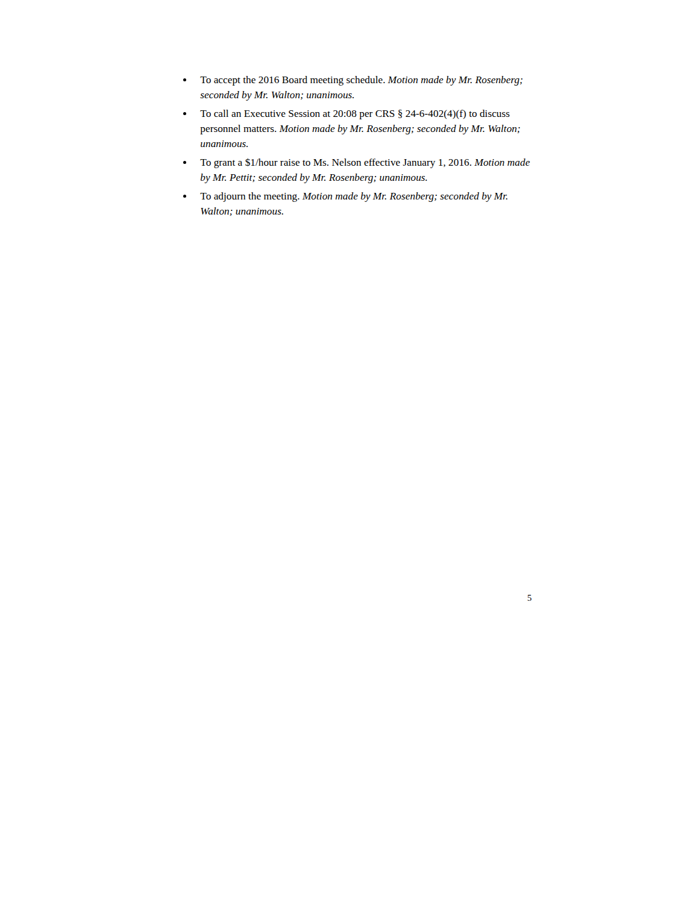To accept the 2016 Board meeting schedule. Motion made by Mr. Rosenberg; seconded by Mr. Walton; unanimous.
To call an Executive Session at 20:08 per CRS § 24-6-402(4)(f) to discuss personnel matters. Motion made by Mr. Rosenberg; seconded by Mr. Walton; unanimous.
To grant a $1/hour raise to Ms. Nelson effective January 1, 2016. Motion made by Mr. Pettit; seconded by Mr. Rosenberg; unanimous.
To adjourn the meeting. Motion made by Mr. Rosenberg; seconded by Mr. Walton; unanimous.
5